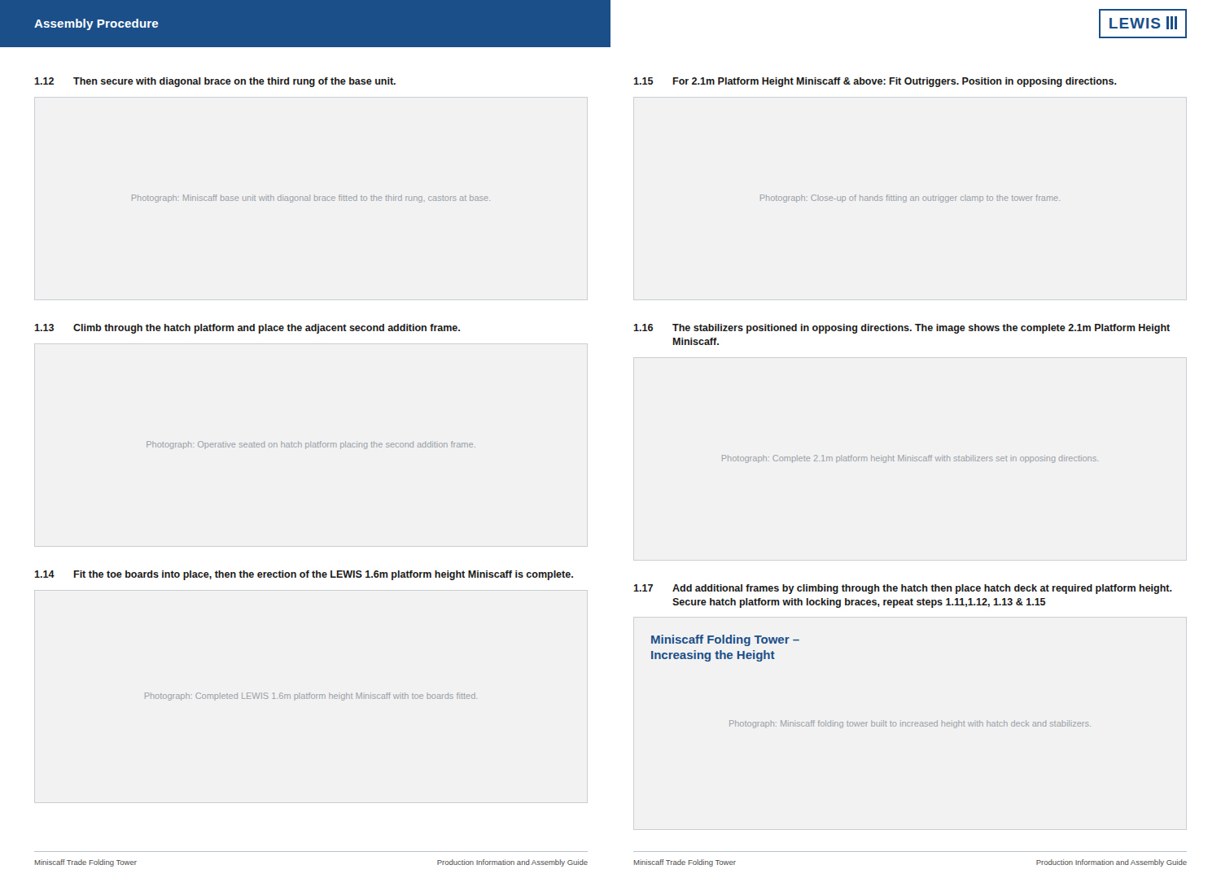Assembly Procedure
LEWIS
1.12
Then secure with diagonal brace on the third rung of the base unit.
Photograph: Miniscaff base unit with diagonal brace fitted to the third rung, castors at base.
1.13
Climb through the hatch platform and place the adjacent second addition frame.
Photograph: Operative seated on hatch platform placing the second addition frame.
1.14
Fit the toe boards into place, then the erection of the LEWIS 1.6m platform height Miniscaff is complete.
Photograph: Completed LEWIS 1.6m platform height Miniscaff with toe boards fitted.
1.15
For 2.1m Platform Height Miniscaff & above: Fit Outriggers. Position in opposing directions.
Photograph: Close-up of hands fitting an outrigger clamp to the tower frame.
1.16
The stabilizers positioned in opposing directions. The image shows the complete 2.1m Platform Height Miniscaff.
Photograph: Complete 2.1m platform height Miniscaff with stabilizers set in opposing directions.
1.17
Add additional frames by climbing through the hatch then place hatch deck at required platform height. Secure hatch platform with locking braces, repeat steps 1.11,1.12, 1.13 & 1.15
Miniscaff Folding Tower –
Increasing the Height
Photograph: Miniscaff folding tower built to increased height with hatch deck and stabilizers.
Miniscaff Trade Folding Tower Production Information and Assembly Guide
Miniscaff Trade Folding Tower Production Information and Assembly Guide